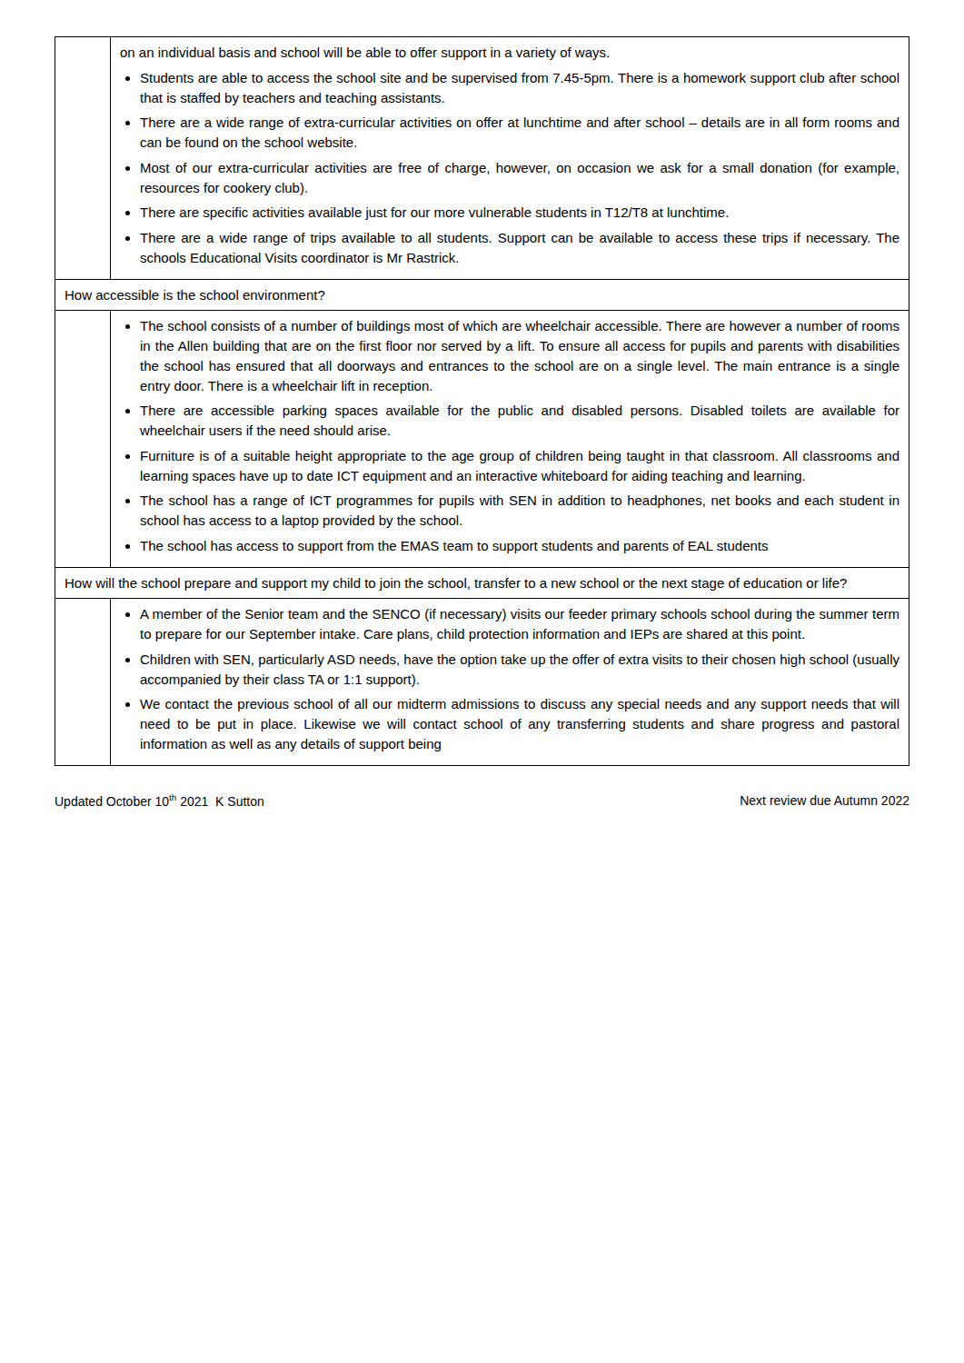| | on an individual basis and school will be able to offer support in a variety of ways. Students are able to access the school site and be supervised from 7.45-5pm. There is a homework support club after school that is staffed by teachers and teaching assistants. There are a wide range of extra-curricular activities on offer at lunchtime and after school – details are in all form rooms and can be found on the school website. Most of our extra-curricular activities are free of charge, however, on occasion we ask for a small donation (for example, resources for cookery club). There are specific activities available just for our more vulnerable students in T12/T8 at lunchtime. There are a wide range of trips available to all students. Support can be available to access these trips if necessary. The schools Educational Visits coordinator is Mr Rastrick. |
| How accessible is the school environment? |
| | The school consists of a number of buildings most of which are wheelchair accessible. There are however a number of rooms in the Allen building that are on the first floor nor served by a lift. To ensure all access for pupils and parents with disabilities the school has ensured that all doorways and entrances to the school are on a single level. The main entrance is a single entry door. There is a wheelchair lift in reception. There are accessible parking spaces available for the public and disabled persons. Disabled toilets are available for wheelchair users if the need should arise. Furniture is of a suitable height appropriate to the age group of children being taught in that classroom. All classrooms and learning spaces have up to date ICT equipment and an interactive whiteboard for aiding teaching and learning. The school has a range of ICT programmes for pupils with SEN in addition to headphones, net books and each student in school has access to a laptop provided by the school. The school has access to support from the EMAS team to support students and parents of EAL students |
| How will the school prepare and support my child to join the school, transfer to a new school or the next stage of education or life? |
| | A member of the Senior team and the SENCO (if necessary) visits our feeder primary schools school during the summer term to prepare for our September intake. Care plans, child protection information and IEPs are shared at this point. Children with SEN, particularly ASD needs, have the option take up the offer of extra visits to their chosen high school (usually accompanied by their class TA or 1:1 support). We contact the previous school of all our midterm admissions to discuss any special needs and any support needs that will need to be put in place. Likewise we will contact school of any transferring students and share progress and pastoral information as well as any details of support being |
Updated October 10th 2021 K Sutton Next review due Autumn 2022